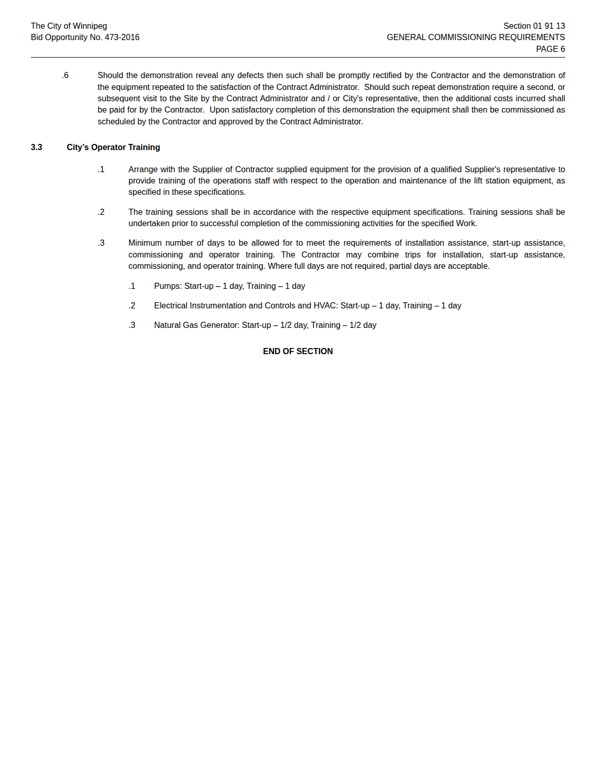The City of Winnipeg
Bid Opportunity No. 473-2016
Section 01 91 13
GENERAL COMMISSIONING REQUIREMENTS
PAGE 6
.6
Should the demonstration reveal any defects then such shall be promptly rectified by the Contractor and the demonstration of the equipment repeated to the satisfaction of the Contract Administrator. Should such repeat demonstration require a second, or subsequent visit to the Site by the Contract Administrator and / or City's representative, then the additional costs incurred shall be paid for by the Contractor. Upon satisfactory completion of this demonstration the equipment shall then be commissioned as scheduled by the Contractor and approved by the Contract Administrator.
3.3
City’s Operator Training
.1
Arrange with the Supplier of Contractor supplied equipment for the provision of a qualified Supplier's representative to provide training of the operations staff with respect to the operation and maintenance of the lift station equipment, as specified in these specifications.
.2
The training sessions shall be in accordance with the respective equipment specifications. Training sessions shall be undertaken prior to successful completion of the commissioning activities for the specified Work.
.3
Minimum number of days to be allowed for to meet the requirements of installation assistance, start-up assistance, commissioning and operator training. The Contractor may combine trips for installation, start-up assistance, commissioning, and operator training. Where full days are not required, partial days are acceptable.
.1
Pumps: Start-up – 1 day, Training – 1 day
.2
Electrical Instrumentation and Controls and HVAC: Start-up – 1 day, Training – 1 day
.3
Natural Gas Generator: Start-up – 1/2 day, Training – 1/2 day
END OF SECTION